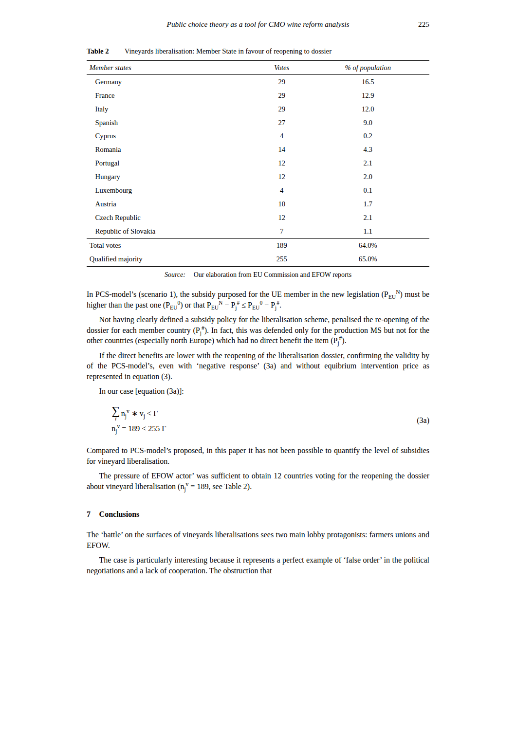Public choice theory as a tool for CMO wine reform analysis 225
Table 2 Vineyards liberalisation: Member State in favour of reopening to dossier
| Member states | Votes | % of population |
| --- | --- | --- |
| Germany | 29 | 16.5 |
| France | 29 | 12.9 |
| Italy | 29 | 12.0 |
| Spanish | 27 | 9.0 |
| Cyprus | 4 | 0.2 |
| Romania | 14 | 4.3 |
| Portugal | 12 | 2.1 |
| Hungary | 12 | 2.0 |
| Luxembourg | 4 | 0.1 |
| Austria | 10 | 1.7 |
| Czech Republic | 12 | 2.1 |
| Republic of Slovakia | 7 | 1.1 |
| Total votes | 189 | 64.0% |
| Qualified majority | 255 | 65.0% |
Source: Our elaboration from EU Commission and EFOW reports
In PCS-model’s (scenario 1), the subsidy purposed for the UE member in the new legislation (PEUN) must be higher than the past one (PEU0) or that PEUN − Pj# ≤ PEU0 − Pj#.
Not having clearly defined a subsidy policy for the liberalisation scheme, penalised the re-opening of the dossier for each member country (Pj#). In fact, this was defended only for the production MS but not for the other countries (especially north Europe) which had no direct benefit the item (Pj#).
If the direct benefits are lower with the reopening of the liberalisation dossier, confirming the validity by of the PCS-model’s, even with ‘negative response’ (3a) and without equibrium intervention price as represented in equation (3).
In our case [equation (3a)]:
∑i njv ∗ vj < Γ
njv = 189 < 255 Γ
(3a)
Compared to PCS-model’s proposed, in this paper it has not been possible to quantify the level of subsidies for vineyard liberalisation.
The pressure of EFOW actor’ was sufficient to obtain 12 countries voting for the reopening the dossier about vineyard liberalisation (njv = 189, see Table 2).
7 Conclusions
The ‘battle’ on the surfaces of vineyards liberalisations sees two main lobby protagonists: farmers unions and EFOW.
The case is particularly interesting because it represents a perfect example of ‘false order’ in the political negotiations and a lack of cooperation. The obstruction that